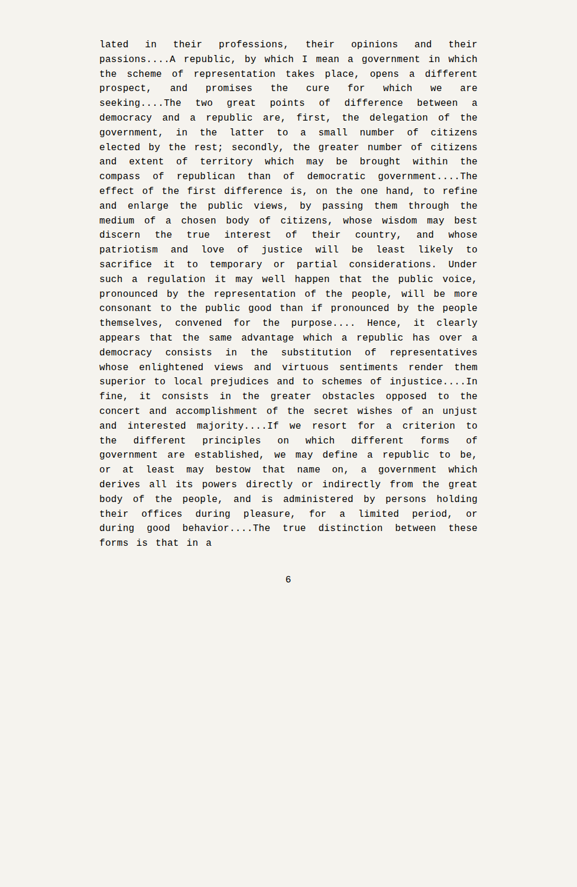lated in their professions, their opinions and their passions....A republic, by which I mean a government in which the scheme of representation takes place, opens a different prospect, and promises the cure for which we are seeking....The two great points of difference between a democracy and a republic are, first, the delegation of the government, in the latter to a small number of citizens elected by the rest; secondly, the greater number of citizens and extent of territory which may be brought within the compass of republican than of democratic government....The effect of the first difference is, on the one hand, to refine and enlarge the public views, by passing them through the medium of a chosen body of citizens, whose wisdom may best discern the true interest of their country, and whose patriotism and love of justice will be least likely to sacrifice it to temporary or partial considerations. Under such a regulation it may well happen that the public voice, pronounced by the representation of the people, will be more consonant to the public good than if pronounced by the people themselves, convened for the purpose.... Hence, it clearly appears that the same advantage which a republic has over a democracy consists in the substitution of representatives whose enlightened views and virtuous sentiments render them superior to local prejudices and to schemes of injustice....In fine, it consists in the greater obstacles opposed to the concert and accomplishment of the secret wishes of an unjust and interested majority....If we resort for a criterion to the different principles on which different forms of government are established, we may define a republic to be, or at least may bestow that name on, a government which derives all its powers directly or indirectly from the great body of the people, and is administered by persons holding their offices during pleasure, for a limited period, or during good behavior....The true distinction between these forms is that in a
6